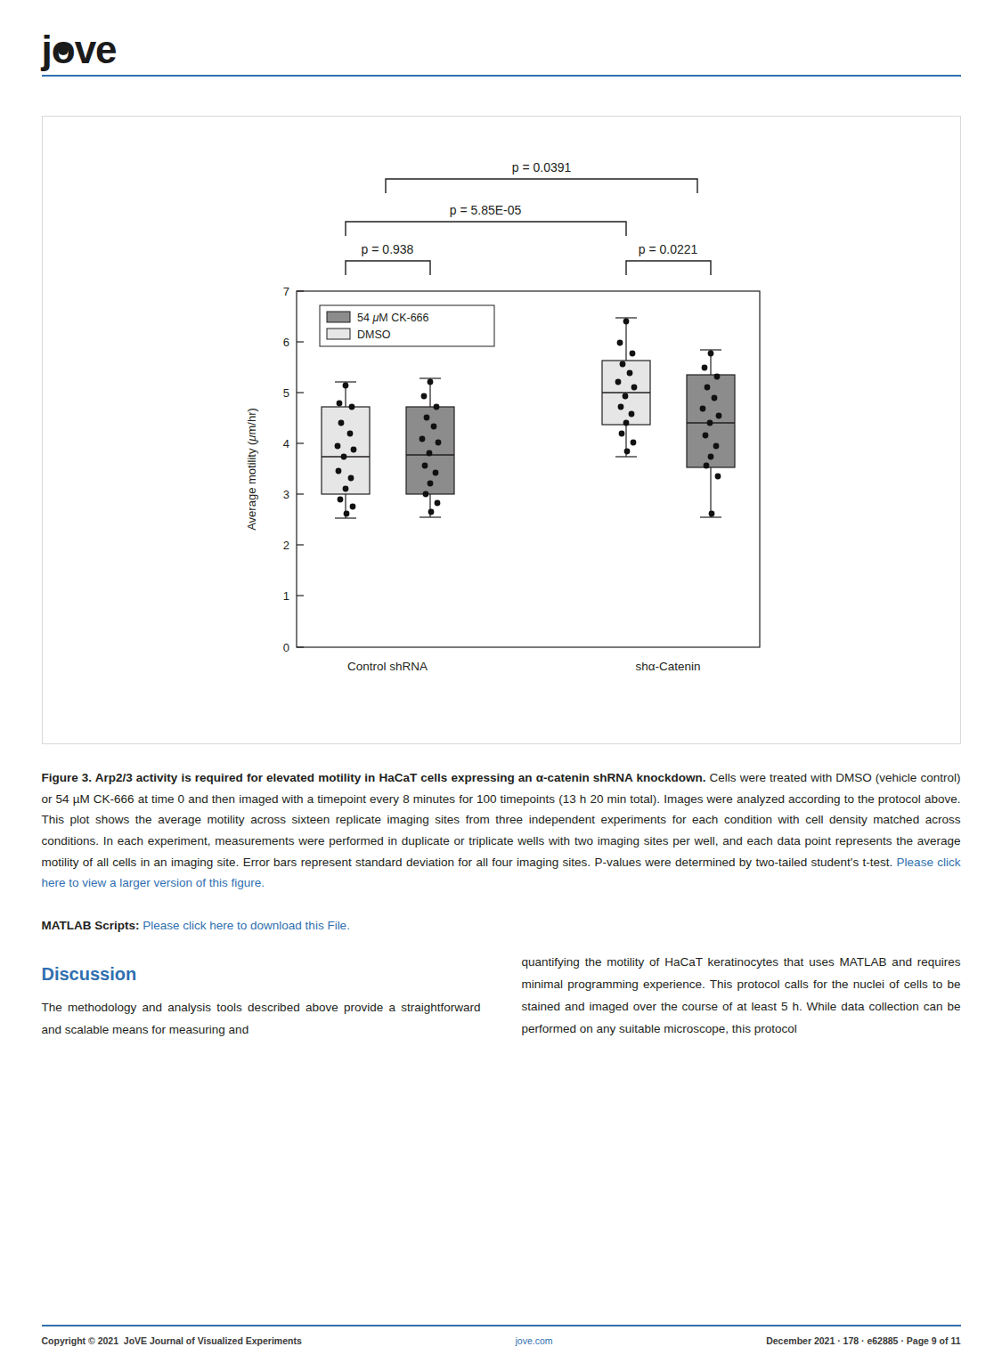jove
p = 0.0391 p = 5.85E-05 p = 0.938 p = 0.0221 7 6 5 4 3 2 1 0 Average motility (μm/hr) 54 μM CK-666 DMSO Control shRNA shα-Catenin
Figure 3. Arp2/3 activity is required for elevated motility in HaCaT cells expressing an α-catenin shRNA knockdown. Cells were treated with DMSO (vehicle control) or 54 µM CK-666 at time 0 and then imaged with a timepoint every 8 minutes for 100 timepoints (13 h 20 min total). Images were analyzed according to the protocol above. This plot shows the average motility across sixteen replicate imaging sites from three independent experiments for each condition with cell density matched across conditions. In each experiment, measurements were performed in duplicate or triplicate wells with two imaging sites per well, and each data point represents the average motility of all cells in an imaging site. Error bars represent standard deviation for all four imaging sites. P-values were determined by two-tailed student's t-test. Please click here to view a larger version of this figure.
MATLAB Scripts: Please click here to download this File.
Discussion
The methodology and analysis tools described above provide a straightforward and scalable means for measuring and
quantifying the motility of HaCaT keratinocytes that uses MATLAB and requires minimal programming experience. This protocol calls for the nuclei of cells to be stained and imaged over the course of at least 5 h. While data collection can be performed on any suitable microscope, this protocol
Copyright © 2021 JoVE Journal of Visualized Experiments
jove.com
December 2021 · 178 · e62885 · Page 9 of 11